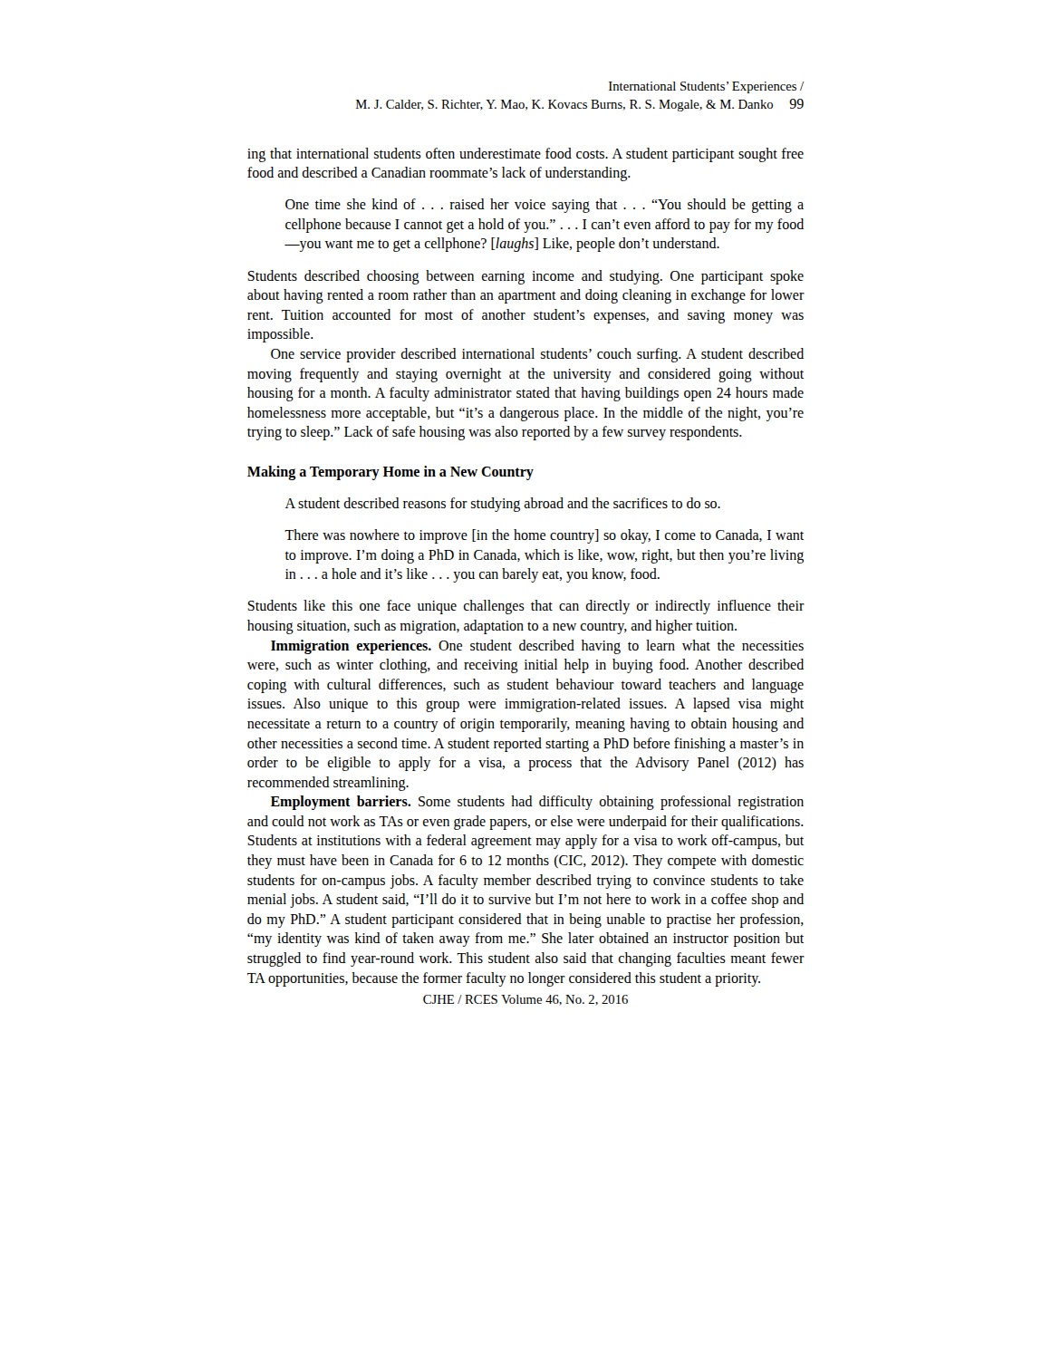International Students’ Experiences / M. J. Calder, S. Richter, Y. Mao, K. Kovacs Burns, R. S. Mogale, & M. Danko99
ing that international students often underestimate food costs. A student participant sought free food and described a Canadian roommate’s lack of understanding.
One time she kind of . . . raised her voice saying that . . . “You should be getting a cellphone because I cannot get a hold of you.” . . . I can’t even afford to pay for my food—you want me to get a cellphone? [laughs] Like, people don’t understand.
Students described choosing between earning income and studying. One participant spoke about having rented a room rather than an apartment and doing cleaning in exchange for lower rent. Tuition accounted for most of another student’s expenses, and saving money was impossible.
One service provider described international students’ couch surfing. A student described moving frequently and staying overnight at the university and considered going without housing for a month. A faculty administrator stated that having buildings open 24 hours made homelessness more acceptable, but “it’s a dangerous place. In the middle of the night, you’re trying to sleep.” Lack of safe housing was also reported by a few survey respondents.
Making a Temporary Home in a New Country
A student described reasons for studying abroad and the sacrifices to do so.
There was nowhere to improve [in the home country] so okay, I come to Canada, I want to improve. I’m doing a PhD in Canada, which is like, wow, right, but then you’re living in . . . a hole and it’s like . . . you can barely eat, you know, food.
Students like this one face unique challenges that can directly or indirectly influence their housing situation, such as migration, adaptation to a new country, and higher tuition.
Immigration experiences. One student described having to learn what the necessities were, such as winter clothing, and receiving initial help in buying food. Another described coping with cultural differences, such as student behaviour toward teachers and language issues. Also unique to this group were immigration-related issues. A lapsed visa might necessitate a return to a country of origin temporarily, meaning having to obtain housing and other necessities a second time. A student reported starting a PhD before finishing a master’s in order to be eligible to apply for a visa, a process that the Advisory Panel (2012) has recommended streamlining.
Employment barriers. Some students had difficulty obtaining professional registration and could not work as TAs or even grade papers, or else were underpaid for their qualifications. Students at institutions with a federal agreement may apply for a visa to work off-campus, but they must have been in Canada for 6 to 12 months (CIC, 2012). They compete with domestic students for on-campus jobs. A faculty member described trying to convince students to take menial jobs. A student said, “I’ll do it to survive but I’m not here to work in a coffee shop and do my PhD.” A student participant considered that in being unable to practise her profession, “my identity was kind of taken away from me.” She later obtained an instructor position but struggled to find year-round work. This student also said that changing faculties meant fewer TA opportunities, because the former faculty no longer considered this student a priority.
CJHE / RCES Volume 46, No. 2, 2016